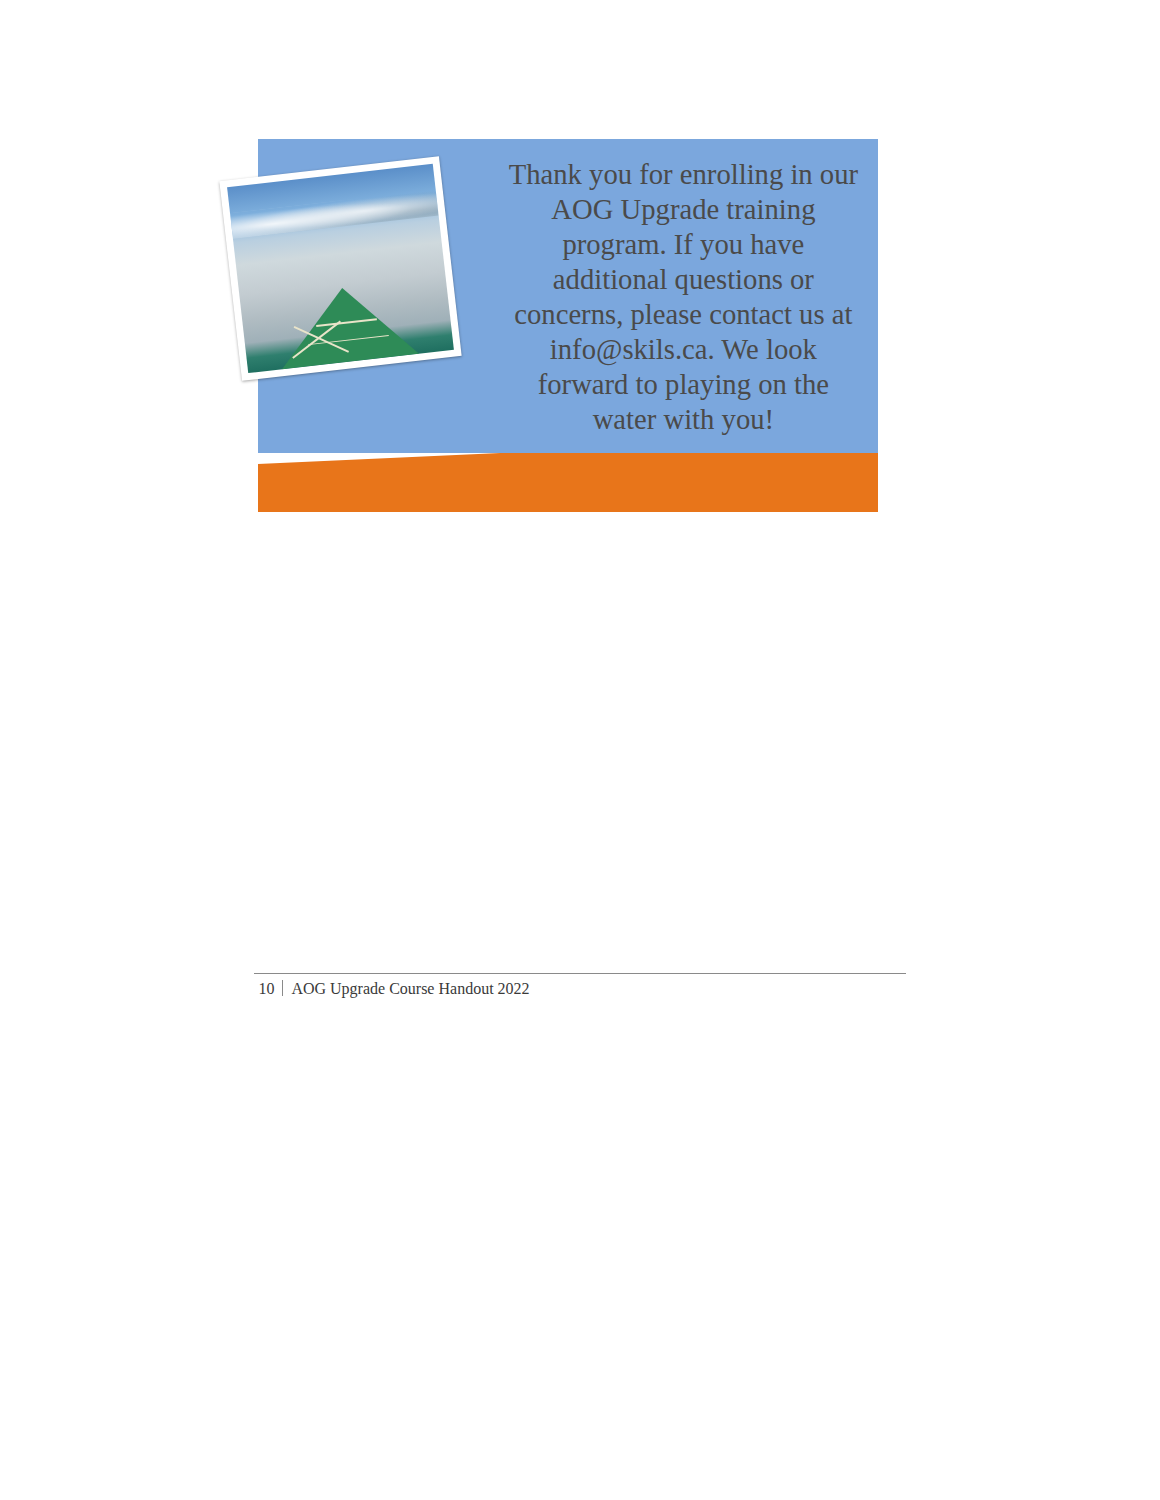Thank you for enrolling in our AOG Upgrade training program. If you have additional questions or concerns, please contact us at info@skils.ca. We look forward to playing on the water with you!
10 AOG Upgrade Course Handout 2022